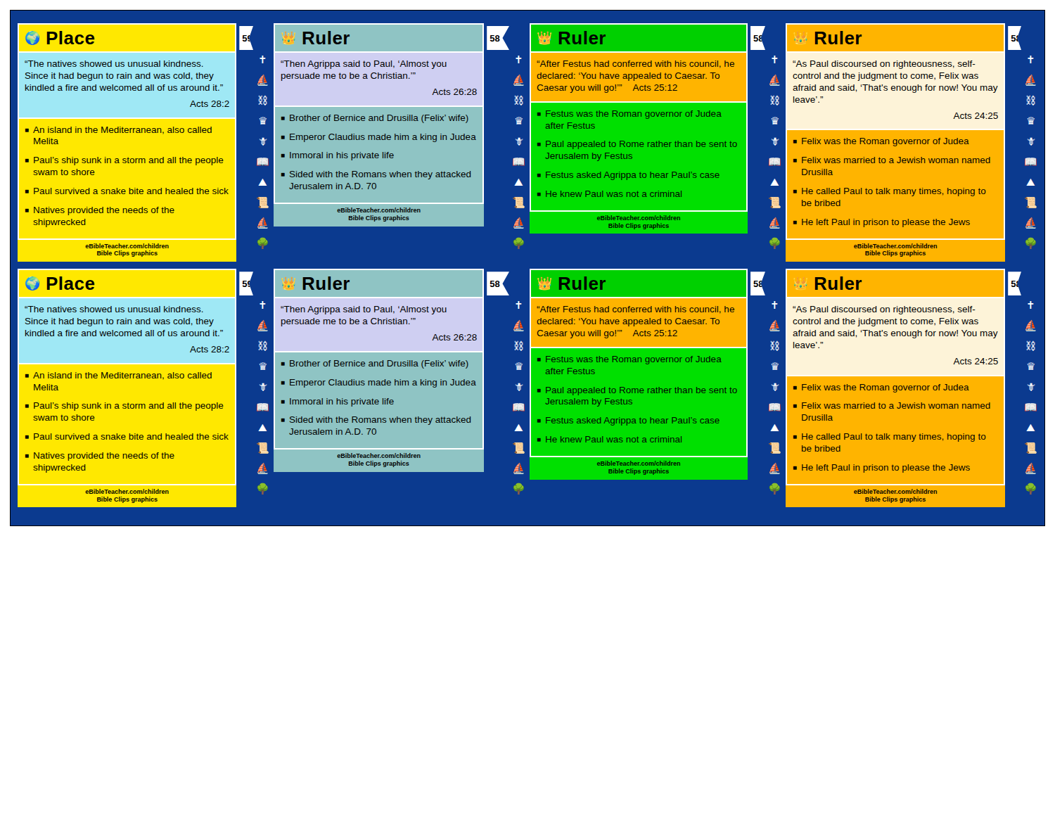🌍
Place
“The natives showed us unusual kindness. Since it had begun to rain and was cold, they kindled a fire and welcomed all of us around it.” Acts 28:2
An island in the Mediterranean, also called Melita
Paul’s ship sunk in a storm and all the people swam to shore
Paul survived a snake bite and healed the sick
Natives provided the needs of the shipwrecked
eBibleTeacher.com/children
Bible Clips graphics
59
✝⛵⛓♛🗡📖⛰📜⛵🌳
👑
Ruler
“Then Agrippa said to Paul, ‘Almost you persuade me to be a Christian.’” Acts 26:28
Brother of Bernice and Drusilla (Felix’ wife)
Emperor Claudius made him a king in Judea
Immoral in his private life
Sided with the Romans when they attacked Jerusalem in A.D. 70
eBibleTeacher.com/children
Bible Clips graphics
58
✝⛵⛓♛🗡📖⛰📜⛵🌳
👑
Ruler
“After Festus had conferred with his council, he declared: ‘You have appealed to Caesar. To Caesar you will go!’” Acts 25:12
Festus was the Roman governor of Judea after Festus
Paul appealed to Rome rather than be sent to Jerusalem by Festus
Festus asked Agrippa to hear Paul’s case
He knew Paul was not a criminal
eBibleTeacher.com/children
Bible Clips graphics
58
✝⛵⛓♛🗡📖⛰📜⛵🌳
👑
Ruler
“As Paul discoursed on righteousness, self-control and the judgment to come, Felix was afraid and said, ‘That's enough for now! You may leave’.” Acts 24:25
Felix was the Roman governor of Judea
Felix was married to a Jewish woman named Drusilla
He called Paul to talk many times, hoping to be bribed
He left Paul in prison to please the Jews
eBibleTeacher.com/children
Bible Clips graphics
58
✝⛵⛓♛🗡📖⛰📜⛵🌳
🌍
Place
“The natives showed us unusual kindness. Since it had begun to rain and was cold, they kindled a fire and welcomed all of us around it.” Acts 28:2
An island in the Mediterranean, also called Melita
Paul’s ship sunk in a storm and all the people swam to shore
Paul survived a snake bite and healed the sick
Natives provided the needs of the shipwrecked
eBibleTeacher.com/children
Bible Clips graphics
59
✝⛵⛓♛🗡📖⛰📜⛵🌳
👑
Ruler
“Then Agrippa said to Paul, ‘Almost you persuade me to be a Christian.’” Acts 26:28
Brother of Bernice and Drusilla (Felix’ wife)
Emperor Claudius made him a king in Judea
Immoral in his private life
Sided with the Romans when they attacked Jerusalem in A.D. 70
eBibleTeacher.com/children
Bible Clips graphics
58
✝⛵⛓♛🗡📖⛰📜⛵🌳
👑
Ruler
“After Festus had conferred with his council, he declared: ‘You have appealed to Caesar. To Caesar you will go!’” Acts 25:12
Festus was the Roman governor of Judea after Festus
Paul appealed to Rome rather than be sent to Jerusalem by Festus
Festus asked Agrippa to hear Paul’s case
He knew Paul was not a criminal
eBibleTeacher.com/children
Bible Clips graphics
58
✝⛵⛓♛🗡📖⛰📜⛵🌳
👑
Ruler
“As Paul discoursed on righteousness, self-control and the judgment to come, Felix was afraid and said, ‘That's enough for now! You may leave’.” Acts 24:25
Felix was the Roman governor of Judea
Felix was married to a Jewish woman named Drusilla
He called Paul to talk many times, hoping to be bribed
He left Paul in prison to please the Jews
eBibleTeacher.com/children
Bible Clips graphics
58
✝⛵⛓♛🗡📖⛰📜⛵🌳